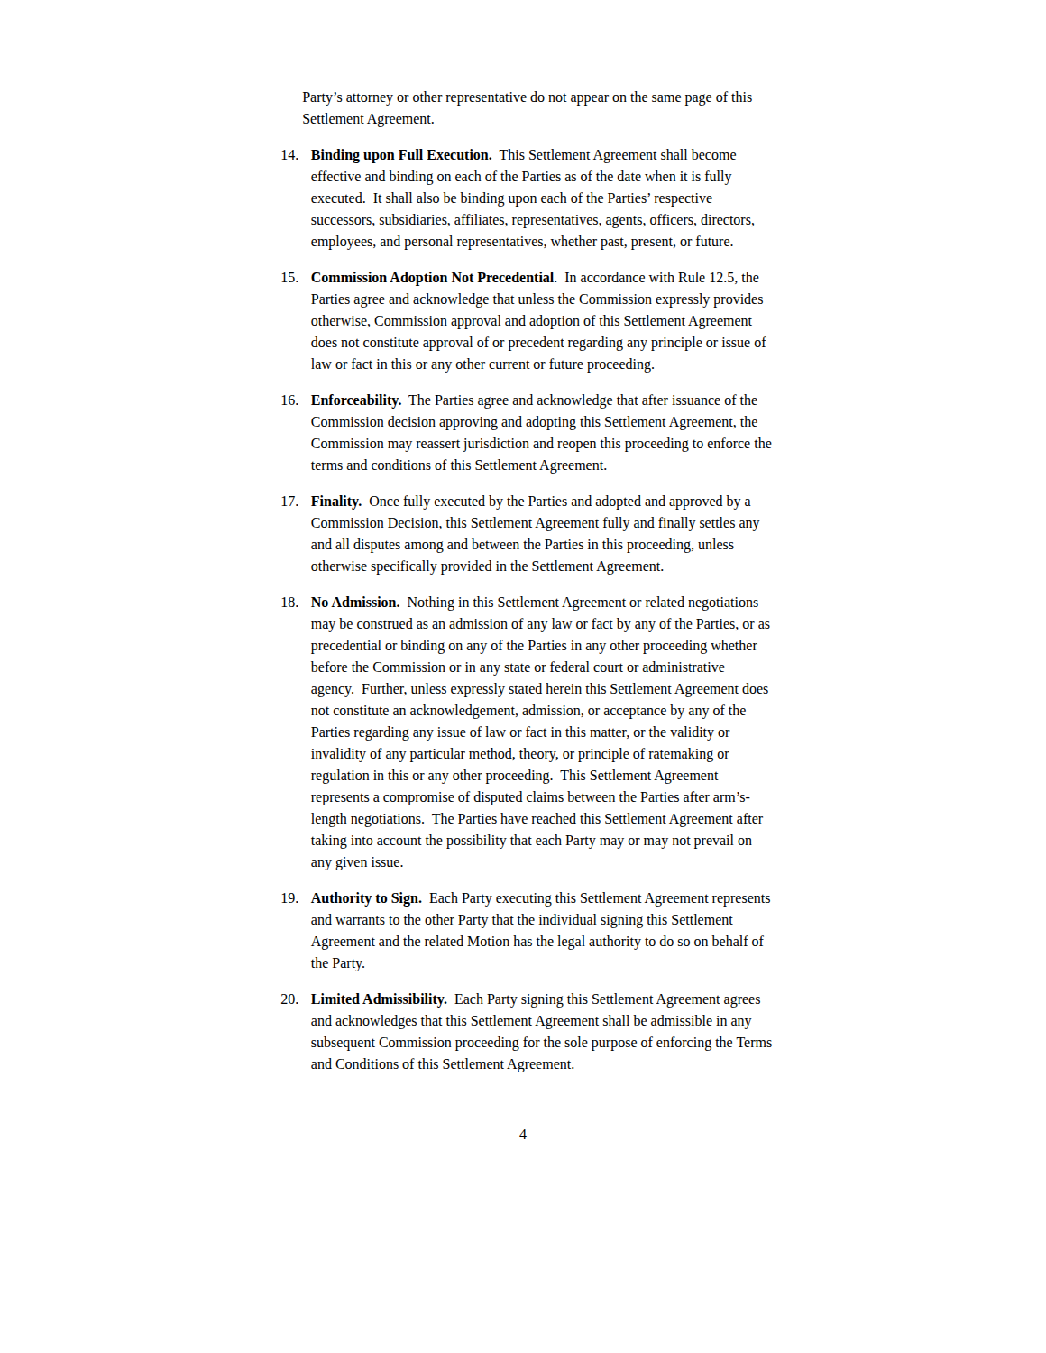Party’s attorney or other representative do not appear on the same page of this Settlement Agreement.
Binding upon Full Execution. This Settlement Agreement shall become effective and binding on each of the Parties as of the date when it is fully executed. It shall also be binding upon each of the Parties’ respective successors, subsidiaries, affiliates, representatives, agents, officers, directors, employees, and personal representatives, whether past, present, or future.
Commission Adoption Not Precedential. In accordance with Rule 12.5, the Parties agree and acknowledge that unless the Commission expressly provides otherwise, Commission approval and adoption of this Settlement Agreement does not constitute approval of or precedent regarding any principle or issue of law or fact in this or any other current or future proceeding.
Enforceability. The Parties agree and acknowledge that after issuance of the Commission decision approving and adopting this Settlement Agreement, the Commission may reassert jurisdiction and reopen this proceeding to enforce the terms and conditions of this Settlement Agreement.
Finality. Once fully executed by the Parties and adopted and approved by a Commission Decision, this Settlement Agreement fully and finally settles any and all disputes among and between the Parties in this proceeding, unless otherwise specifically provided in the Settlement Agreement.
No Admission. Nothing in this Settlement Agreement or related negotiations may be construed as an admission of any law or fact by any of the Parties, or as precedential or binding on any of the Parties in any other proceeding whether before the Commission or in any state or federal court or administrative agency. Further, unless expressly stated herein this Settlement Agreement does not constitute an acknowledgement, admission, or acceptance by any of the Parties regarding any issue of law or fact in this matter, or the validity or invalidity of any particular method, theory, or principle of ratemaking or regulation in this or any other proceeding. This Settlement Agreement represents a compromise of disputed claims between the Parties after arm’s-length negotiations. The Parties have reached this Settlement Agreement after taking into account the possibility that each Party may or may not prevail on any given issue.
Authority to Sign. Each Party executing this Settlement Agreement represents and warrants to the other Party that the individual signing this Settlement Agreement and the related Motion has the legal authority to do so on behalf of the Party.
Limited Admissibility. Each Party signing this Settlement Agreement agrees and acknowledges that this Settlement Agreement shall be admissible in any subsequent Commission proceeding for the sole purpose of enforcing the Terms and Conditions of this Settlement Agreement.
4